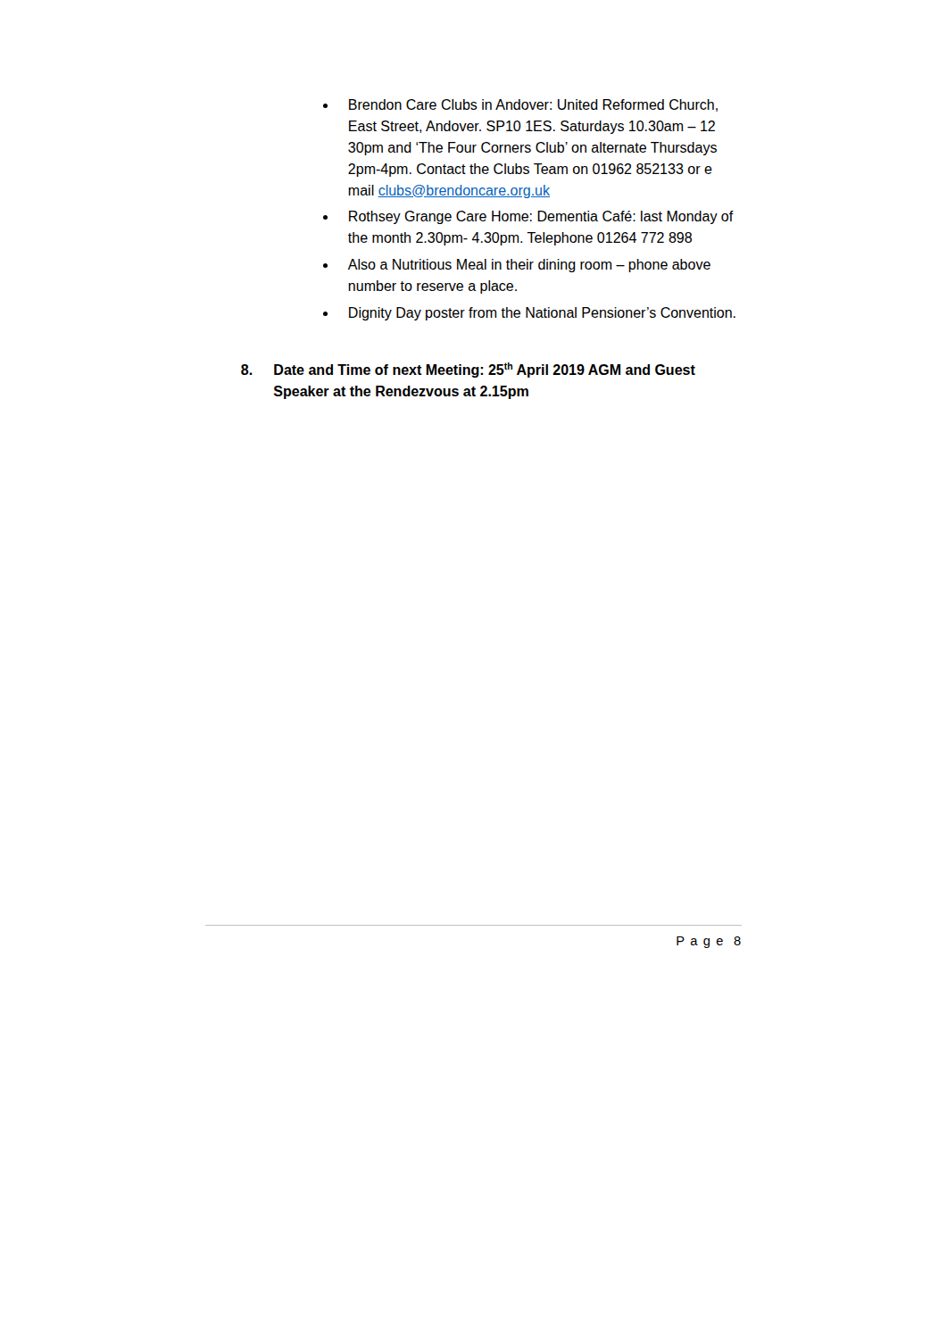Brendon Care Clubs in Andover: United Reformed Church, East Street, Andover. SP10 1ES. Saturdays 10.30am – 12 30pm and ‘The Four Corners Club’ on alternate Thursdays 2pm-4pm. Contact the Clubs Team on 01962 852133 or e mail clubs@brendoncare.org.uk
Rothsey Grange Care Home: Dementia Café: last Monday of the month 2.30pm- 4.30pm. Telephone 01264 772 898
Also a Nutritious Meal in their dining room – phone above number to reserve a place.
Dignity Day poster from the National Pensioner’s Convention.
Date and Time of next Meeting: 25th April 2019 AGM and Guest Speaker at the Rendezvous at 2.15pm
P a g e 8